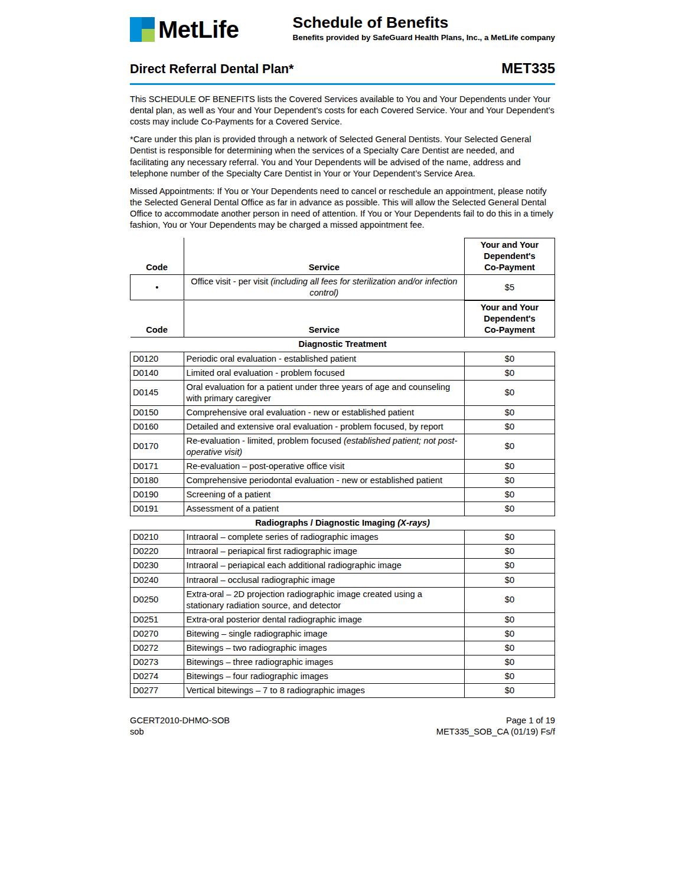MetLife
Schedule of Benefits
Benefits provided by SafeGuard Health Plans, Inc., a MetLife company
Direct Referral Dental Plan* MET335
This SCHEDULE OF BENEFITS lists the Covered Services available to You and Your Dependents under Your dental plan, as well as Your and Your Dependent’s costs for each Covered Service. Your and Your Dependent’s costs may include Co-Payments for a Covered Service.
*Care under this plan is provided through a network of Selected General Dentists. Your Selected General Dentist is responsible for determining when the services of a Specialty Care Dentist are needed, and facilitating any necessary referral. You and Your Dependents will be advised of the name, address and telephone number of the Specialty Care Dentist in Your or Your Dependent’s Service Area.
Missed Appointments: If You or Your Dependents need to cancel or reschedule an appointment, please notify the Selected General Dental Office as far in advance as possible. This will allow the Selected General Dental Office to accommodate another person in need of attention. If You or Your Dependents fail to do this in a timely fashion, You or Your Dependents may be charged a missed appointment fee.
| | | Your and Your Dependent's Co-Payment |
| Code | Service |
| • | Office visit - per visit (including all fees for sterilization and/or infection control) | $5 |
| | | Your and Your Dependent's Co-Payment |
| Code | Service |
| Diagnostic Treatment |
| D0120 | Periodic oral evaluation - established patient | $0 |
| D0140 | Limited oral evaluation - problem focused | $0 |
| D0145 | Oral evaluation for a patient under three years of age and counseling with primary caregiver | $0 |
| D0150 | Comprehensive oral evaluation - new or established patient | $0 |
| D0160 | Detailed and extensive oral evaluation - problem focused, by report | $0 |
| D0170 | Re-evaluation - limited, problem focused (established patient; not post-operative visit) | $0 |
| D0171 | Re-evaluation – post-operative office visit | $0 |
| D0180 | Comprehensive periodontal evaluation - new or established patient | $0 |
| D0190 | Screening of a patient | $0 |
| D0191 | Assessment of a patient | $0 |
| Radiographs / Diagnostic Imaging (X-rays) |
| D0210 | Intraoral – complete series of radiographic images | $0 |
| D0220 | Intraoral – periapical first radiographic image | $0 |
| D0230 | Intraoral – periapical each additional radiographic image | $0 |
| D0240 | Intraoral – occlusal radiographic image | $0 |
| D0250 | Extra-oral – 2D projection radiographic image created using a stationary radiation source, and detector | $0 |
| D0251 | Extra-oral posterior dental radiographic image | $0 |
| D0270 | Bitewing – single radiographic image | $0 |
| D0272 | Bitewings – two radiographic images | $0 |
| D0273 | Bitewings – three radiographic images | $0 |
| D0274 | Bitewings – four radiographic images | $0 |
| D0277 | Vertical bitewings – 7 to 8 radiographic images | $0 |
GCERT2010-DHMO-SOB
sob
Page 1 of 19
MET335_SOB_CA (01/19) Fs/f